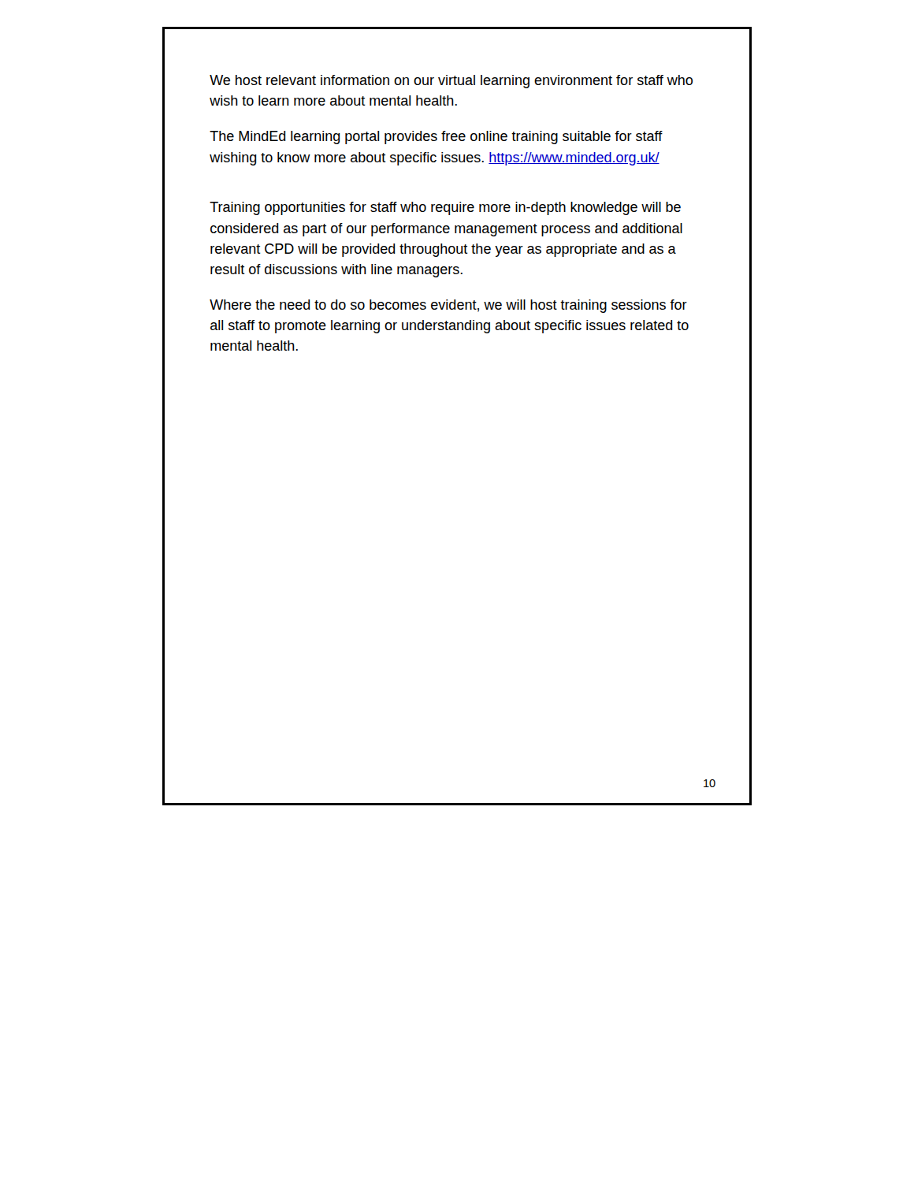We host relevant information on our virtual learning environment for staff who wish to learn more about mental health.
The MindEd learning portal provides free online training suitable for staff wishing to know more about specific issues. https://www.minded.org.uk/
Training opportunities for staff who require more in-depth knowledge will be considered as part of our performance management process and additional relevant CPD will be provided throughout the year as appropriate and as a result of discussions with line managers.
Where the need to do so becomes evident, we will host training sessions for all staff to promote learning or understanding about specific issues related to mental health.
10